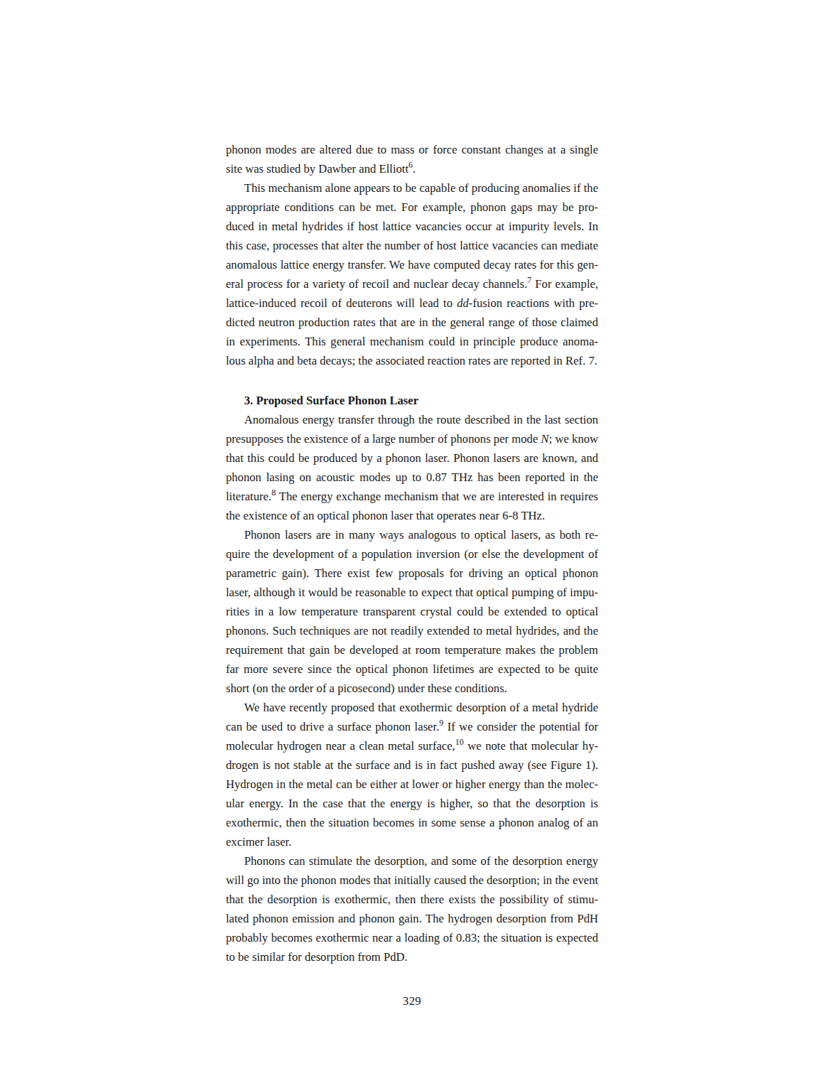phonon modes are altered due to mass or force constant changes at a single site was studied by Dawber and Elliott6.
This mechanism alone appears to be capable of producing anomalies if the appropriate conditions can be met. For example, phonon gaps may be produced in metal hydrides if host lattice vacancies occur at impurity levels. In this case, processes that alter the number of host lattice vacancies can mediate anomalous lattice energy transfer. We have computed decay rates for this general process for a variety of recoil and nuclear decay channels.7 For example, lattice-induced recoil of deuterons will lead to dd-fusion reactions with predicted neutron production rates that are in the general range of those claimed in experiments. This general mechanism could in principle produce anomalous alpha and beta decays; the associated reaction rates are reported in Ref. 7.
3. Proposed Surface Phonon Laser
Anomalous energy transfer through the route described in the last section presupposes the existence of a large number of phonons per mode N; we know that this could be produced by a phonon laser. Phonon lasers are known, and phonon lasing on acoustic modes up to 0.87 THz has been reported in the literature.8 The energy exchange mechanism that we are interested in requires the existence of an optical phonon laser that operates near 6-8 THz.
Phonon lasers are in many ways analogous to optical lasers, as both require the development of a population inversion (or else the development of parametric gain). There exist few proposals for driving an optical phonon laser, although it would be reasonable to expect that optical pumping of impurities in a low temperature transparent crystal could be extended to optical phonons. Such techniques are not readily extended to metal hydrides, and the requirement that gain be developed at room temperature makes the problem far more severe since the optical phonon lifetimes are expected to be quite short (on the order of a picosecond) under these conditions.
We have recently proposed that exothermic desorption of a metal hydride can be used to drive a surface phonon laser.9 If we consider the potential for molecular hydrogen near a clean metal surface,10 we note that molecular hydrogen is not stable at the surface and is in fact pushed away (see Figure 1). Hydrogen in the metal can be either at lower or higher energy than the molecular energy. In the case that the energy is higher, so that the desorption is exothermic, then the situation becomes in some sense a phonon analog of an excimer laser.
Phonons can stimulate the desorption, and some of the desorption energy will go into the phonon modes that initially caused the desorption; in the event that the desorption is exothermic, then there exists the possibility of stimulated phonon emission and phonon gain. The hydrogen desorption from PdH probably becomes exothermic near a loading of 0.83; the situation is expected to be similar for desorption from PdD.
329